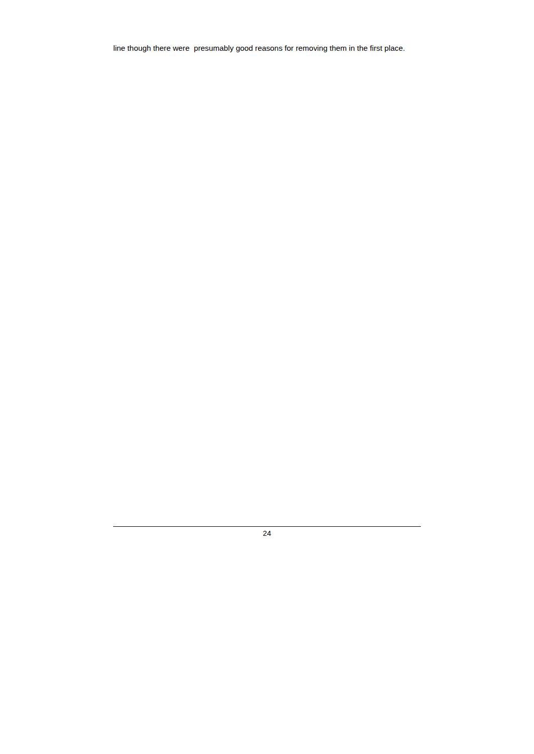line though there were presumably good reasons for removing them in the first place.
24